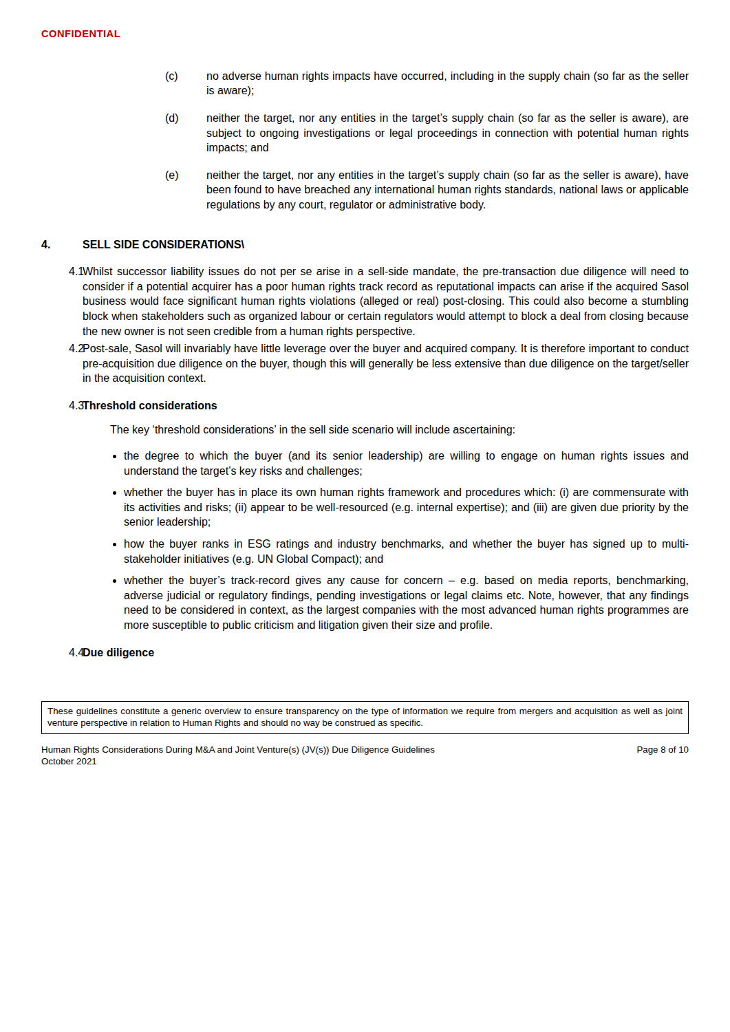CONFIDENTIAL
(c) no adverse human rights impacts have occurred, including in the supply chain (so far as the seller is aware);
(d) neither the target, nor any entities in the target’s supply chain (so far as the seller is aware), are subject to ongoing investigations or legal proceedings in connection with potential human rights impacts; and
(e) neither the target, nor any entities in the target’s supply chain (so far as the seller is aware), have been found to have breached any international human rights standards, national laws or applicable regulations by any court, regulator or administrative body.
4. SELL SIDE CONSIDERATIONS\
4.1 Whilst successor liability issues do not per se arise in a sell-side mandate, the pre-transaction due diligence will need to consider if a potential acquirer has a poor human rights track record as reputational impacts can arise if the acquired Sasol business would face significant human rights violations (alleged or real) post-closing. This could also become a stumbling block when stakeholders such as organized labour or certain regulators would attempt to block a deal from closing because the new owner is not seen credible from a human rights perspective.
4.2 Post-sale, Sasol will invariably have little leverage over the buyer and acquired company. It is therefore important to conduct pre-acquisition due diligence on the buyer, though this will generally be less extensive than due diligence on the target/seller in the acquisition context.
4.3 Threshold considerations
The key ‘threshold considerations’ in the sell side scenario will include ascertaining:
the degree to which the buyer (and its senior leadership) are willing to engage on human rights issues and understand the target’s key risks and challenges;
whether the buyer has in place its own human rights framework and procedures which: (i) are commensurate with its activities and risks; (ii) appear to be well-resourced (e.g. internal expertise); and (iii) are given due priority by the senior leadership;
how the buyer ranks in ESG ratings and industry benchmarks, and whether the buyer has signed up to multi-stakeholder initiatives (e.g. UN Global Compact); and
whether the buyer’s track-record gives any cause for concern – e.g. based on media reports, benchmarking, adverse judicial or regulatory findings, pending investigations or legal claims etc. Note, however, that any findings need to be considered in context, as the largest companies with the most advanced human rights programmes are more susceptible to public criticism and litigation given their size and profile.
4.4 Due diligence
These guidelines constitute a generic overview to ensure transparency on the type of information we require from mergers and acquisition as well as joint venture perspective in relation to Human Rights and should no way be construed as specific.
Page 8 of 10 Human Rights Considerations During M&A and Joint Venture(s) (JV(s)) Due Diligence Guidelines
October 2021